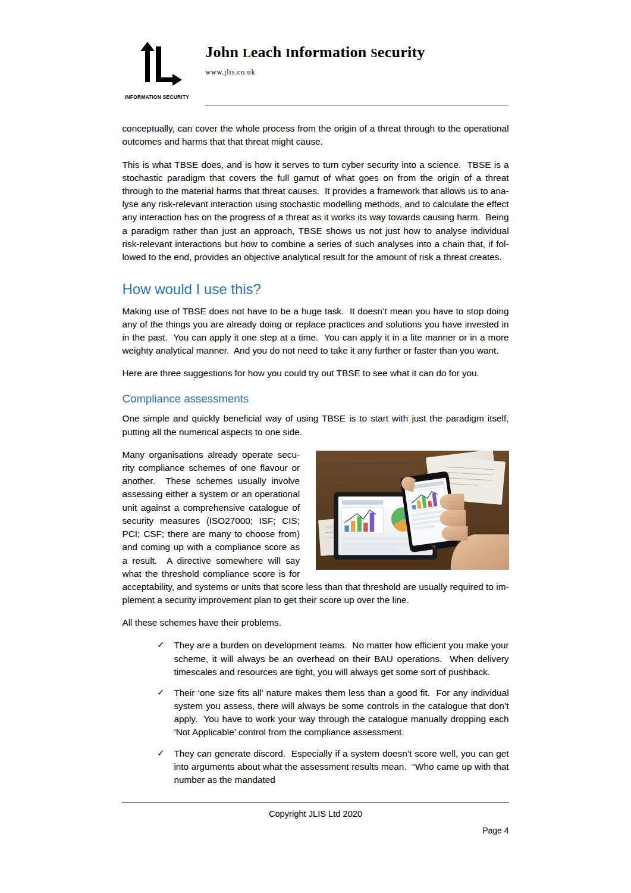INFORMATION SECURITY
John Leach Information Security
www.jlis.co.uk
conceptually, can cover the whole process from the origin of a threat through to the operational outcomes and harms that that threat might cause.
This is what TBSE does, and is how it serves to turn cyber security into a science. TBSE is a stochastic paradigm that covers the full gamut of what goes on from the origin of a threat through to the material harms that threat causes. It provides a framework that allows us to analyse any risk-relevant interaction using stochastic modelling methods, and to calculate the effect any interaction has on the progress of a threat as it works its way towards causing harm. Being a paradigm rather than just an approach, TBSE shows us not just how to analyse individual risk-relevant interactions but how to combine a series of such analyses into a chain that, if followed to the end, provides an objective analytical result for the amount of risk a threat creates.
How would I use this?
Making use of TBSE does not have to be a huge task. It doesn’t mean you have to stop doing any of the things you are already doing or replace practices and solutions you have invested in in the past. You can apply it one step at a time. You can apply it in a lite manner or in a more weighty analytical manner. And you do not need to take it any further or faster than you want.
Here are three suggestions for how you could try out TBSE to see what it can do for you.
Compliance assessments
One simple and quickly beneficial way of using TBSE is to start with just the paradigm itself, putting all the numerical aspects to one side.
Many organisations already operate security compliance schemes of one flavour or another. These schemes usually involve assessing either a system or an operational unit against a comprehensive catalogue of security measures (ISO27000; ISF; CIS; PCI; CSF; there are many to choose from) and coming up with a compliance score as a result. A directive somewhere will say what the threshold compliance score is for acceptability, and systems or units that score less than that threshold are usually required to implement a security improvement plan to get their score up over the line.
All these schemes have their problems.
They are a burden on development teams. No matter how efficient you make your scheme, it will always be an overhead on their BAU operations. When delivery timescales and resources are tight, you will always get some sort of pushback.
Their ‘one size fits all’ nature makes them less than a good fit. For any individual system you assess, there will always be some controls in the catalogue that don’t apply. You have to work your way through the catalogue manually dropping each ‘Not Applicable’ control from the compliance assessment.
They can generate discord. Especially if a system doesn’t score well, you can get into arguments about what the assessment results mean. “Who came up with that number as the mandated
Copyright JLIS Ltd 2020
Page 4